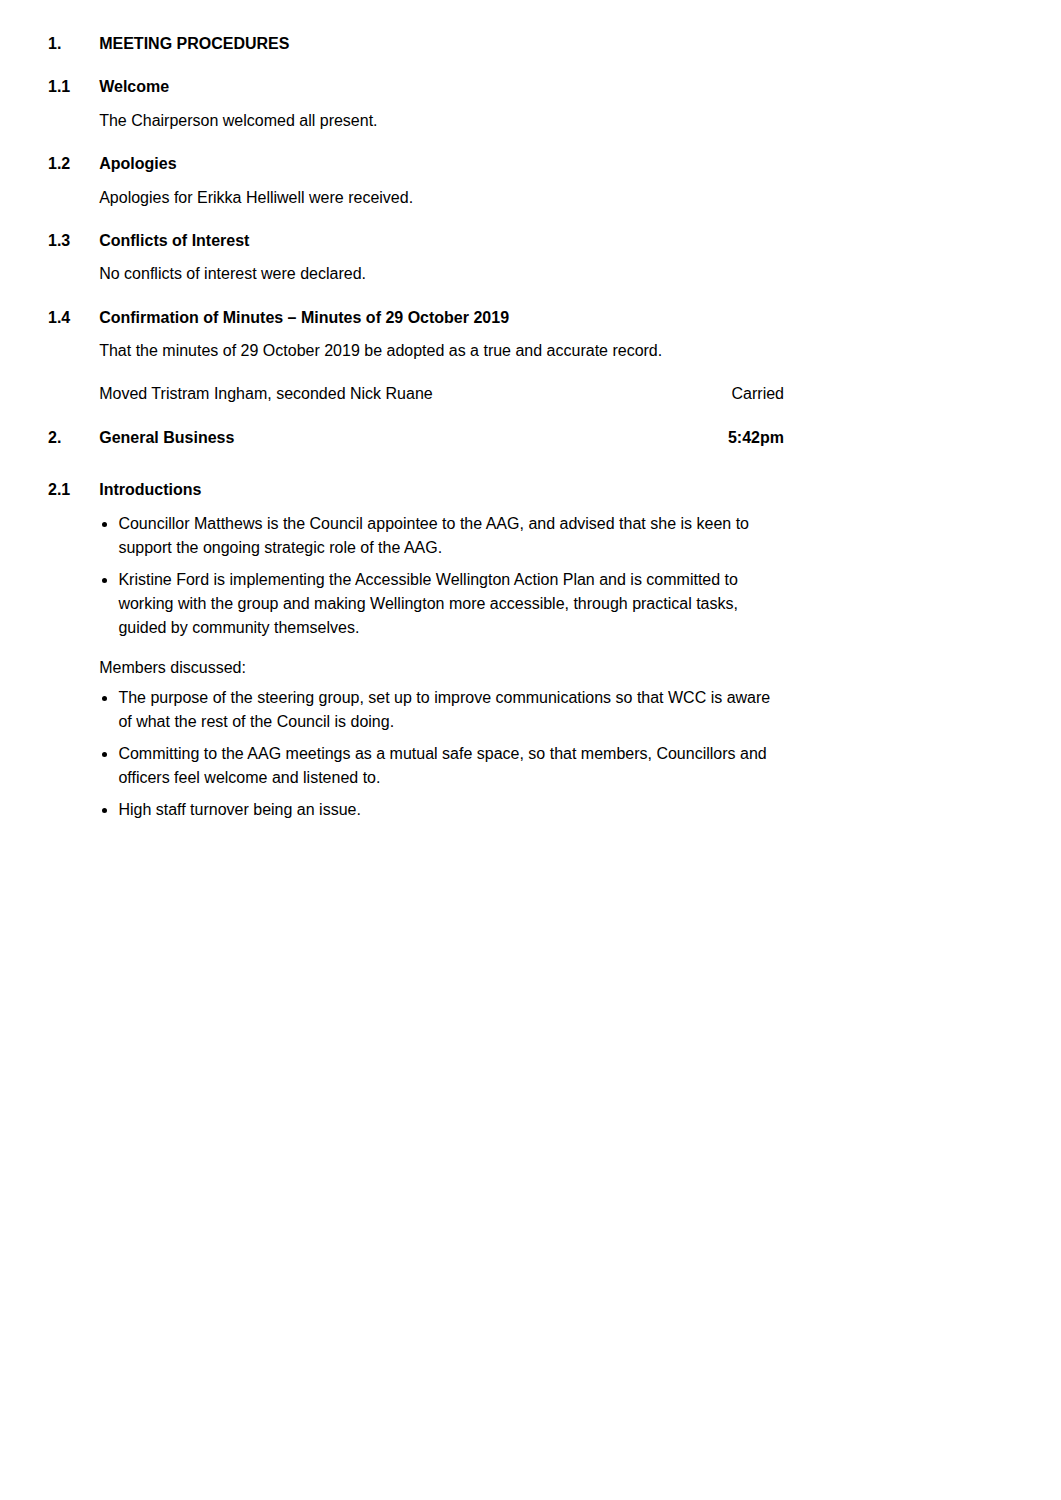1. MEETING PROCEDURES
1.1 Welcome
The Chairperson welcomed all present.
1.2 Apologies
Apologies for Erikka Helliwell were received.
1.3 Conflicts of Interest
No conflicts of interest were declared.
1.4 Confirmation of Minutes – Minutes of 29 October 2019
That the minutes of 29 October 2019 be adopted as a true and accurate record.
Moved Tristram Ingham, seconded Nick Ruane Carried
2. General Business5:42pm
2.1 Introductions
Councillor Matthews is the Council appointee to the AAG, and advised that she is keen to support the ongoing strategic role of the AAG.
Kristine Ford is implementing the Accessible Wellington Action Plan and is committed to working with the group and making Wellington more accessible, through practical tasks, guided by community themselves.
Members discussed:
The purpose of the steering group, set up to improve communications so that WCC is aware of what the rest of the Council is doing.
Committing to the AAG meetings as a mutual safe space, so that members, Councillors and officers feel welcome and listened to.
High staff turnover being an issue.